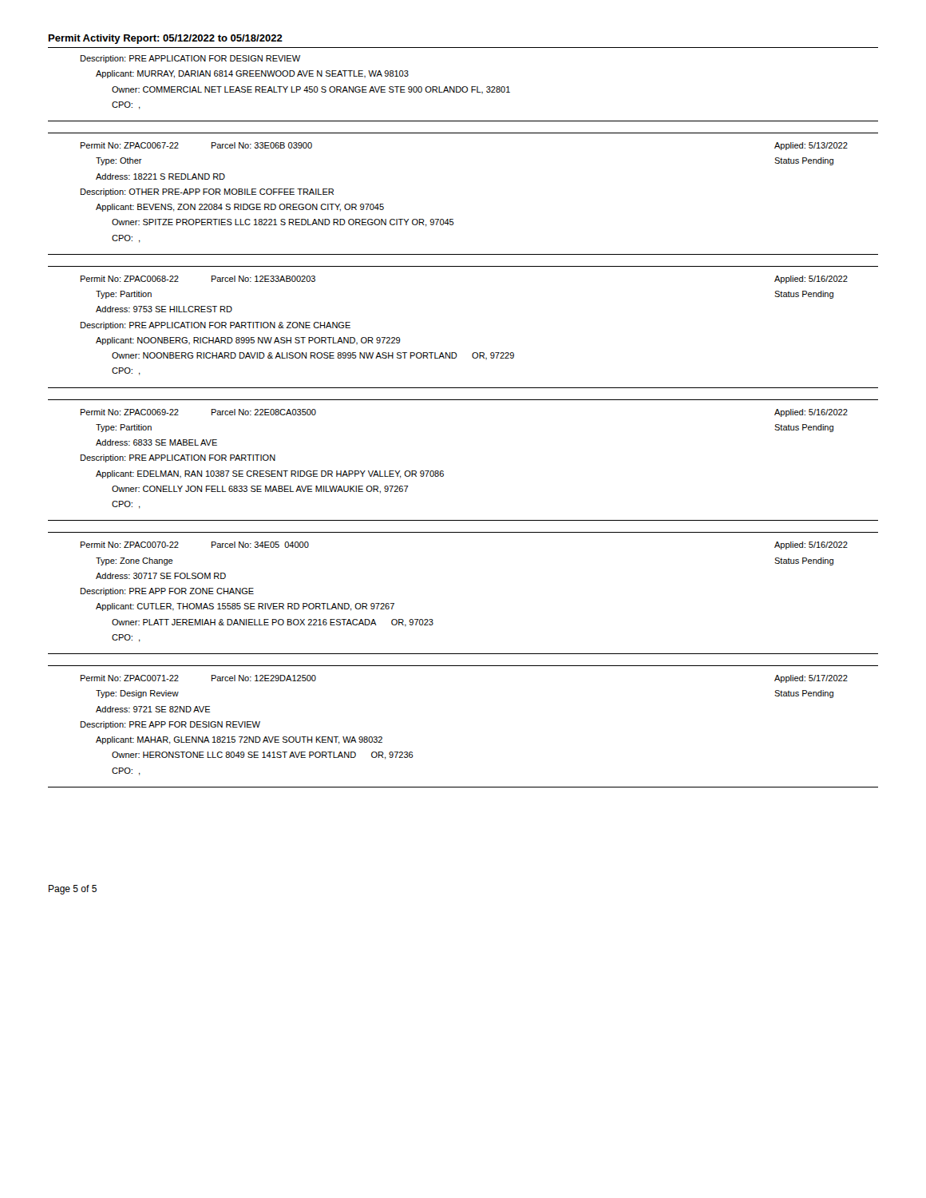Permit Activity Report: 05/12/2022 to 05/18/2022
Description: PRE APPLICATION FOR DESIGN REVIEW
Applicant: MURRAY, DARIAN 6814 GREENWOOD AVE N SEATTLE, WA 98103
Owner: COMMERCIAL NET LEASE REALTY LP 450 S ORANGE AVE STE 900 ORLANDO FL, 32801
CPO: ,
Permit No: ZPAC0067-22
Parcel No: 33E06B 03900
Applied: 5/13/2022
Type: Other
Status Pending
Address: 18221 S REDLAND RD
Description: OTHER PRE-APP FOR MOBILE COFFEE TRAILER
Applicant: BEVENS, ZON 22084 S RIDGE RD OREGON CITY, OR 97045
Owner: SPITZE PROPERTIES LLC 18221 S REDLAND RD OREGON CITY OR, 97045
CPO: ,
Permit No: ZPAC0068-22
Parcel No: 12E33AB00203
Applied: 5/16/2022
Type: Partition
Status Pending
Address: 9753 SE HILLCREST RD
Description: PRE APPLICATION FOR PARTITION & ZONE CHANGE
Applicant: NOONBERG, RICHARD 8995 NW ASH ST PORTLAND, OR 97229
Owner: NOONBERG RICHARD DAVID & ALISON ROSE 8995 NW ASH ST PORTLAND OR, 97229
CPO: ,
Permit No: ZPAC0069-22
Parcel No: 22E08CA03500
Applied: 5/16/2022
Type: Partition
Status Pending
Address: 6833 SE MABEL AVE
Description: PRE APPLICATION FOR PARTITION
Applicant: EDELMAN, RAN 10387 SE CRESENT RIDGE DR HAPPY VALLEY, OR 97086
Owner: CONELLY JON FELL 6833 SE MABEL AVE MILWAUKIE OR, 97267
CPO: ,
Permit No: ZPAC0070-22
Parcel No: 34E05 04000
Applied: 5/16/2022
Type: Zone Change
Status Pending
Address: 30717 SE FOLSOM RD
Description: PRE APP FOR ZONE CHANGE
Applicant: CUTLER, THOMAS 15585 SE RIVER RD PORTLAND, OR 97267
Owner: PLATT JEREMIAH & DANIELLE PO BOX 2216 ESTACADA OR, 97023
CPO: ,
Permit No: ZPAC0071-22
Parcel No: 12E29DA12500
Applied: 5/17/2022
Type: Design Review
Status Pending
Address: 9721 SE 82ND AVE
Description: PRE APP FOR DESIGN REVIEW
Applicant: MAHAR, GLENNA 18215 72ND AVE SOUTH KENT, WA 98032
Owner: HERONSTONE LLC 8049 SE 141ST AVE PORTLAND OR, 97236
CPO: ,
Page 5 of 5